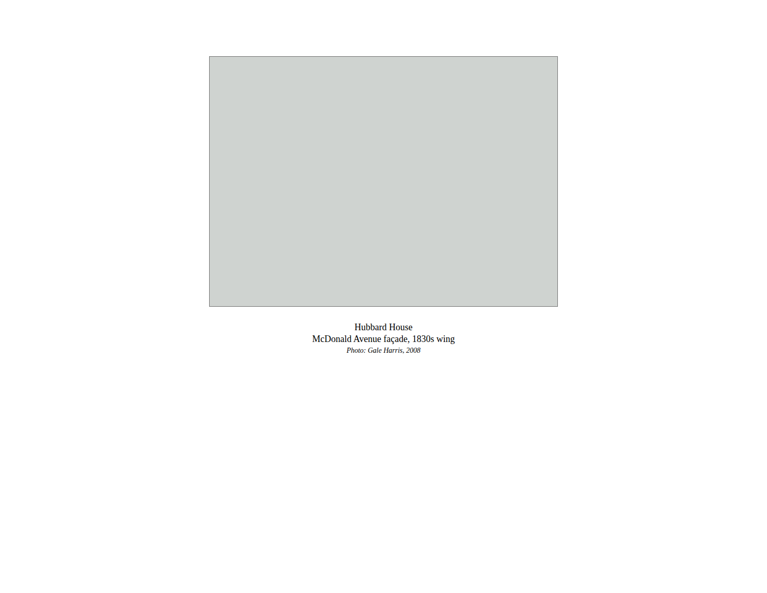Hubbard House
McDonald Avenue façade, 1830s wing Photo: Gale Harris, 2008